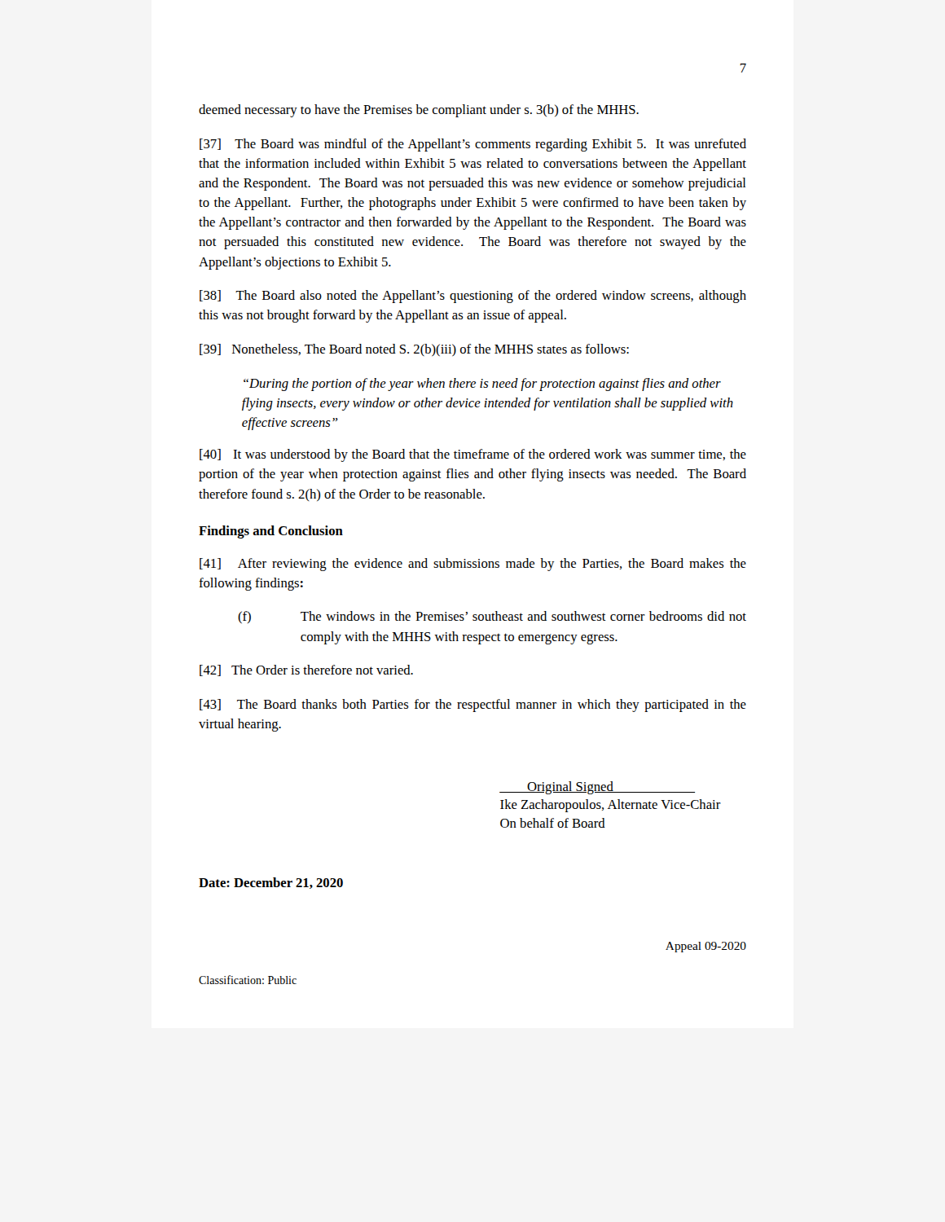7
deemed necessary to have the Premises be compliant under s. 3(b) of the MHHS.
[37] The Board was mindful of the Appellant’s comments regarding Exhibit 5. It was unrefuted that the information included within Exhibit 5 was related to conversations between the Appellant and the Respondent. The Board was not persuaded this was new evidence or somehow prejudicial to the Appellant. Further, the photographs under Exhibit 5 were confirmed to have been taken by the Appellant’s contractor and then forwarded by the Appellant to the Respondent. The Board was not persuaded this constituted new evidence. The Board was therefore not swayed by the Appellant’s objections to Exhibit 5.
[38] The Board also noted the Appellant’s questioning of the ordered window screens, although this was not brought forward by the Appellant as an issue of appeal.
[39] Nonetheless, The Board noted S. 2(b)(iii) of the MHHS states as follows:
“During the portion of the year when there is need for protection against flies and other flying insects, every window or other device intended for ventilation shall be supplied with effective screens”
[40] It was understood by the Board that the timeframe of the ordered work was summer time, the portion of the year when protection against flies and other flying insects was needed. The Board therefore found s. 2(h) of the Order to be reasonable.
Findings and Conclusion
[41] After reviewing the evidence and submissions made by the Parties, the Board makes the following findings:
(f) The windows in the Premises’ southeast and southwest corner bedrooms did not comply with the MHHS with respect to emergency egress.
[42] The Order is therefore not varied.
[43] The Board thanks both Parties for the respectful manner in which they participated in the virtual hearing.
____Original Signed____________
Ike Zacharopoulos, Alternate Vice-Chair
On behalf of Board
Date: December 21, 2020
Appeal 09-2020
Classification: Public